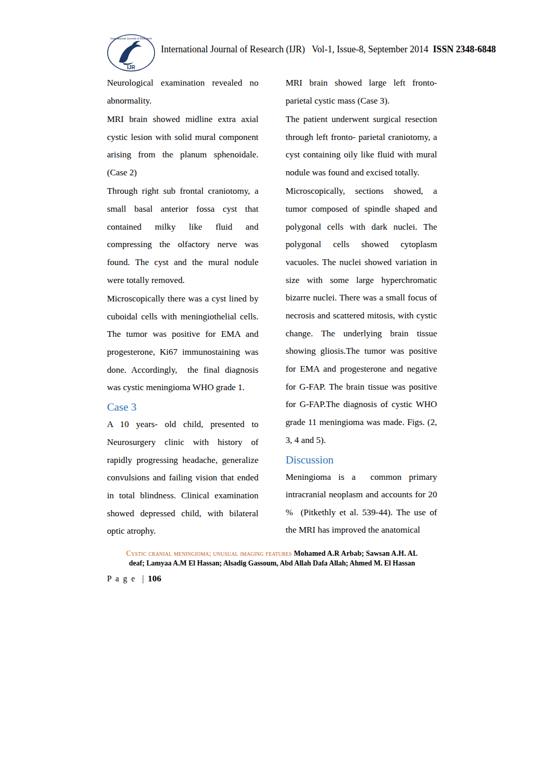International Journal of Research IJR
International Journal of Research (IJR) Vol-1, Issue-8, September 2014 ISSN 2348-6848
Neurological examination revealed no abnormality.
MRI brain showed midline extra axial cystic lesion with solid mural component arising from the planum sphenoidale. (Case 2)
Through right sub frontal craniotomy, a small basal anterior fossa cyst that contained milky like fluid and compressing the olfactory nerve was found. The cyst and the mural nodule were totally removed.
Microscopically there was a cyst lined by cuboidal cells with meningiothelial cells. The tumor was positive for EMA and progesterone, Ki67 immunostaining was done. Accordingly, the final diagnosis was cystic meningioma WHO grade 1.
Case 3
A 10 years- old child, presented to Neurosurgery clinic with history of rapidly progressing headache, generalize convulsions and failing vision that ended in total blindness. Clinical examination showed depressed child, with bilateral optic atrophy.
MRI brain showed large left fronto-parietal cystic mass (Case 3).
The patient underwent surgical resection through left fronto- parietal craniotomy, a cyst containing oily like fluid with mural nodule was found and excised totally.
Microscopically, sections showed, a tumor composed of spindle shaped and polygonal cells with dark nuclei. The polygonal cells showed cytoplasm vacuoles. The nuclei showed variation in size with some large hyperchromatic bizarre nuclei. There was a small focus of necrosis and scattered mitosis, with cystic change. The underlying brain tissue showing gliosis.The tumor was positive for EMA and progesterone and negative for G-FAP. The brain tissue was positive for G-FAP.The diagnosis of cystic WHO grade 11 meningioma was made. Figs. (2, 3, 4 and 5).
Discussion
Meningioma is a common primary intracranial neoplasm and accounts for 20 % (Pitkethly et al. 539-44). The use of the MRI has improved the anatomical
Cystic cranial meningioma; unusual imaging features Mohamed A.R Arbab; Sawsan A.H. AL
deaf; Lamyaa A.M El Hassan; Alsadig Gassoum, Abd Allah Dafa Allah; Ahmed M. El Hassan
P a g e | 106